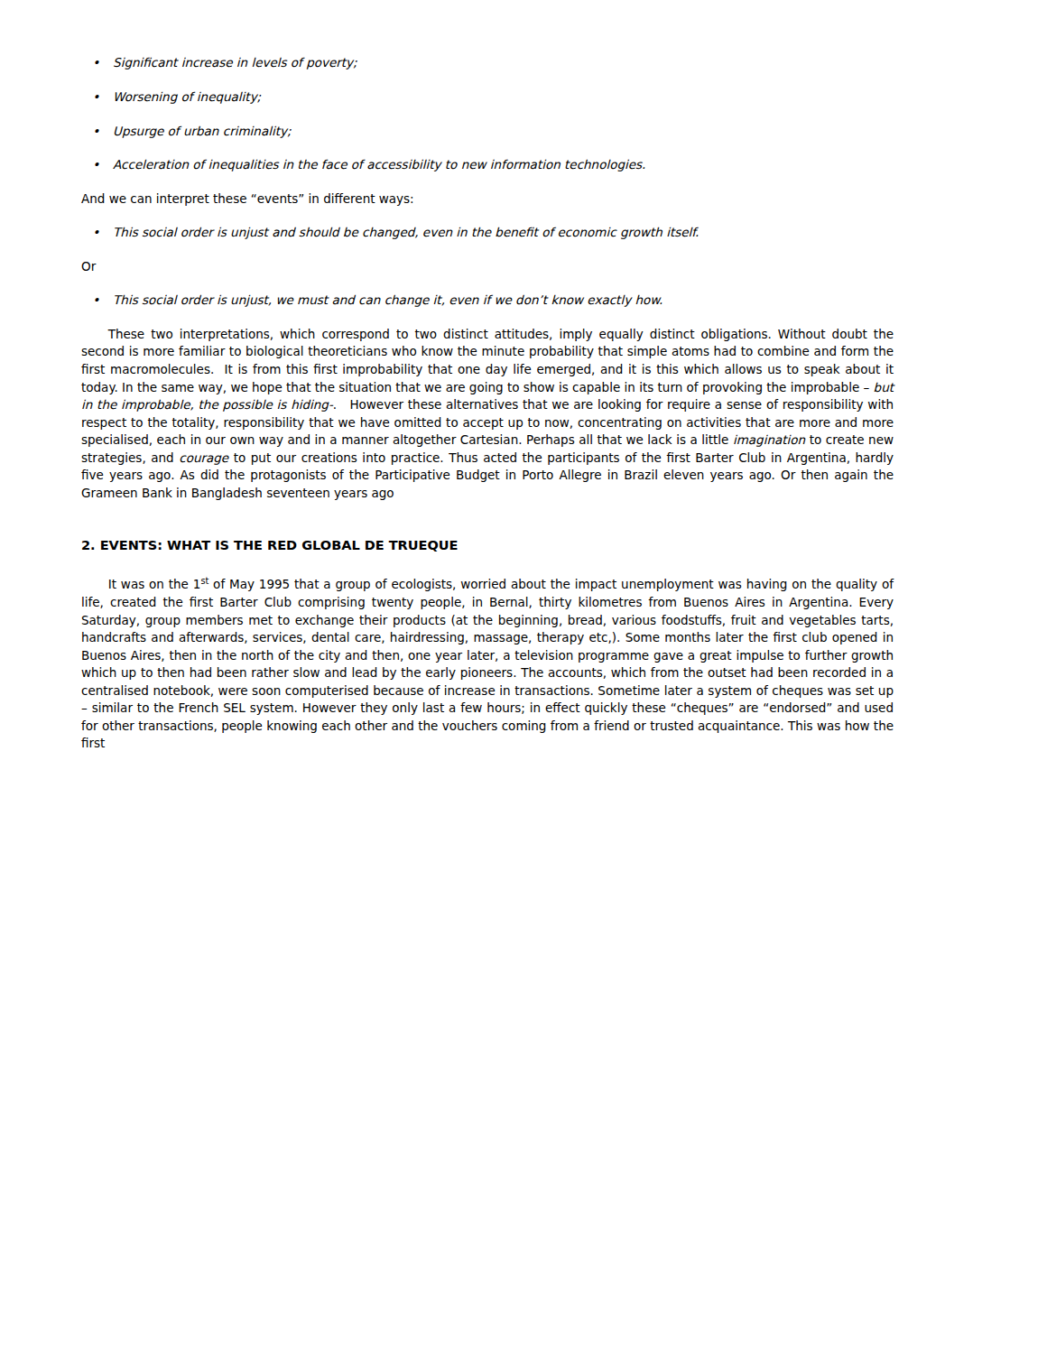Significant increase in levels of poverty;
Worsening of inequality;
Upsurge of urban criminality;
Acceleration of inequalities in the face of accessibility to new information technologies.
And we can interpret these “events” in different ways:
This social order is unjust and should be changed, even in the benefit of economic growth itself.
Or
This social order is unjust, we must and can change it, even if we don’t know exactly how.
These two interpretations, which correspond to two distinct attitudes, imply equally distinct obligations. Without doubt the second is more familiar to biological theoreticians who know the minute probability that simple atoms had to combine and form the first macromolecules. It is from this first improbability that one day life emerged, and it is this which allows us to speak about it today. In the same way, we hope that the situation that we are going to show is capable in its turn of provoking the improbable – but in the improbable, the possible is hiding-. However these alternatives that we are looking for require a sense of responsibility with respect to the totality, responsibility that we have omitted to accept up to now, concentrating on activities that are more and more specialised, each in our own way and in a manner altogether Cartesian. Perhaps all that we lack is a little imagination to create new strategies, and courage to put our creations into practice. Thus acted the participants of the first Barter Club in Argentina, hardly five years ago. As did the protagonists of the Participative Budget in Porto Allegre in Brazil eleven years ago. Or then again the Grameen Bank in Bangladesh seventeen years ago
2. EVENTS: WHAT IS THE RED GLOBAL DE TRUEQUE
It was on the 1st of May 1995 that a group of ecologists, worried about the impact unemployment was having on the quality of life, created the first Barter Club comprising twenty people, in Bernal, thirty kilometres from Buenos Aires in Argentina. Every Saturday, group members met to exchange their products (at the beginning, bread, various foodstuffs, fruit and vegetables tarts, handcrafts and afterwards, services, dental care, hairdressing, massage, therapy etc,). Some months later the first club opened in Buenos Aires, then in the north of the city and then, one year later, a television programme gave a great impulse to further growth which up to then had been rather slow and lead by the early pioneers. The accounts, which from the outset had been recorded in a centralised notebook, were soon computerised because of increase in transactions. Sometime later a system of cheques was set up – similar to the French SEL system. However they only last a few hours; in effect quickly these “cheques” are “endorsed” and used for other transactions, people knowing each other and the vouchers coming from a friend or trusted acquaintance. This was how the first